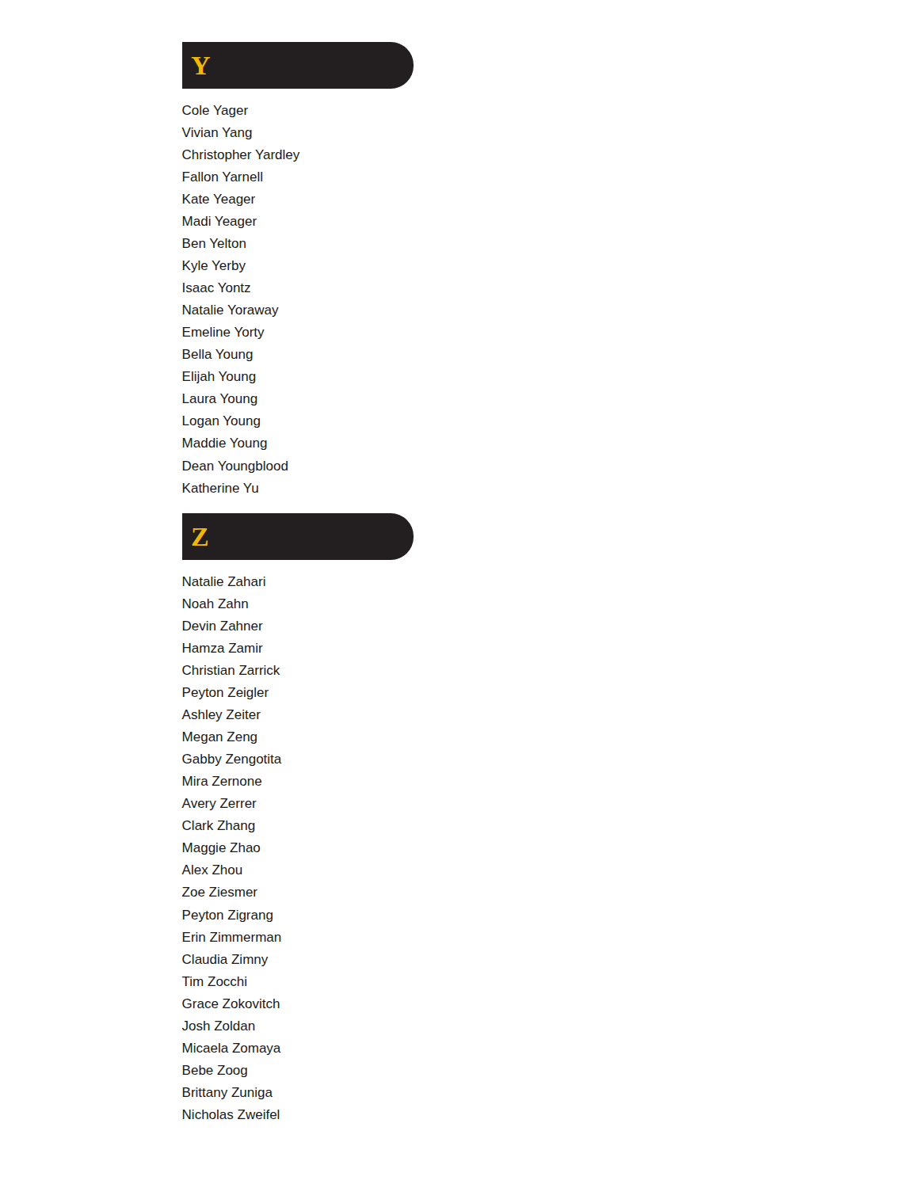Y
Cole Yager
Vivian Yang
Christopher Yardley
Fallon Yarnell
Kate Yeager
Madi Yeager
Ben Yelton
Kyle Yerby
Isaac Yontz
Natalie Yoraway
Emeline Yorty
Bella Young
Elijah Young
Laura Young
Logan Young
Maddie Young
Dean Youngblood
Katherine Yu
Z
Natalie Zahari
Noah Zahn
Devin Zahner
Hamza Zamir
Christian Zarrick
Peyton Zeigler
Ashley Zeiter
Megan Zeng
Gabby Zengotita
Mira Zernone
Avery Zerrer
Clark Zhang
Maggie Zhao
Alex Zhou
Zoe Ziesmer
Peyton Zigrang
Erin Zimmerman
Claudia Zimny
Tim Zocchi
Grace Zokovitch
Josh Zoldan
Micaela Zomaya
Bebe Zoog
Brittany Zuniga
Nicholas Zweifel